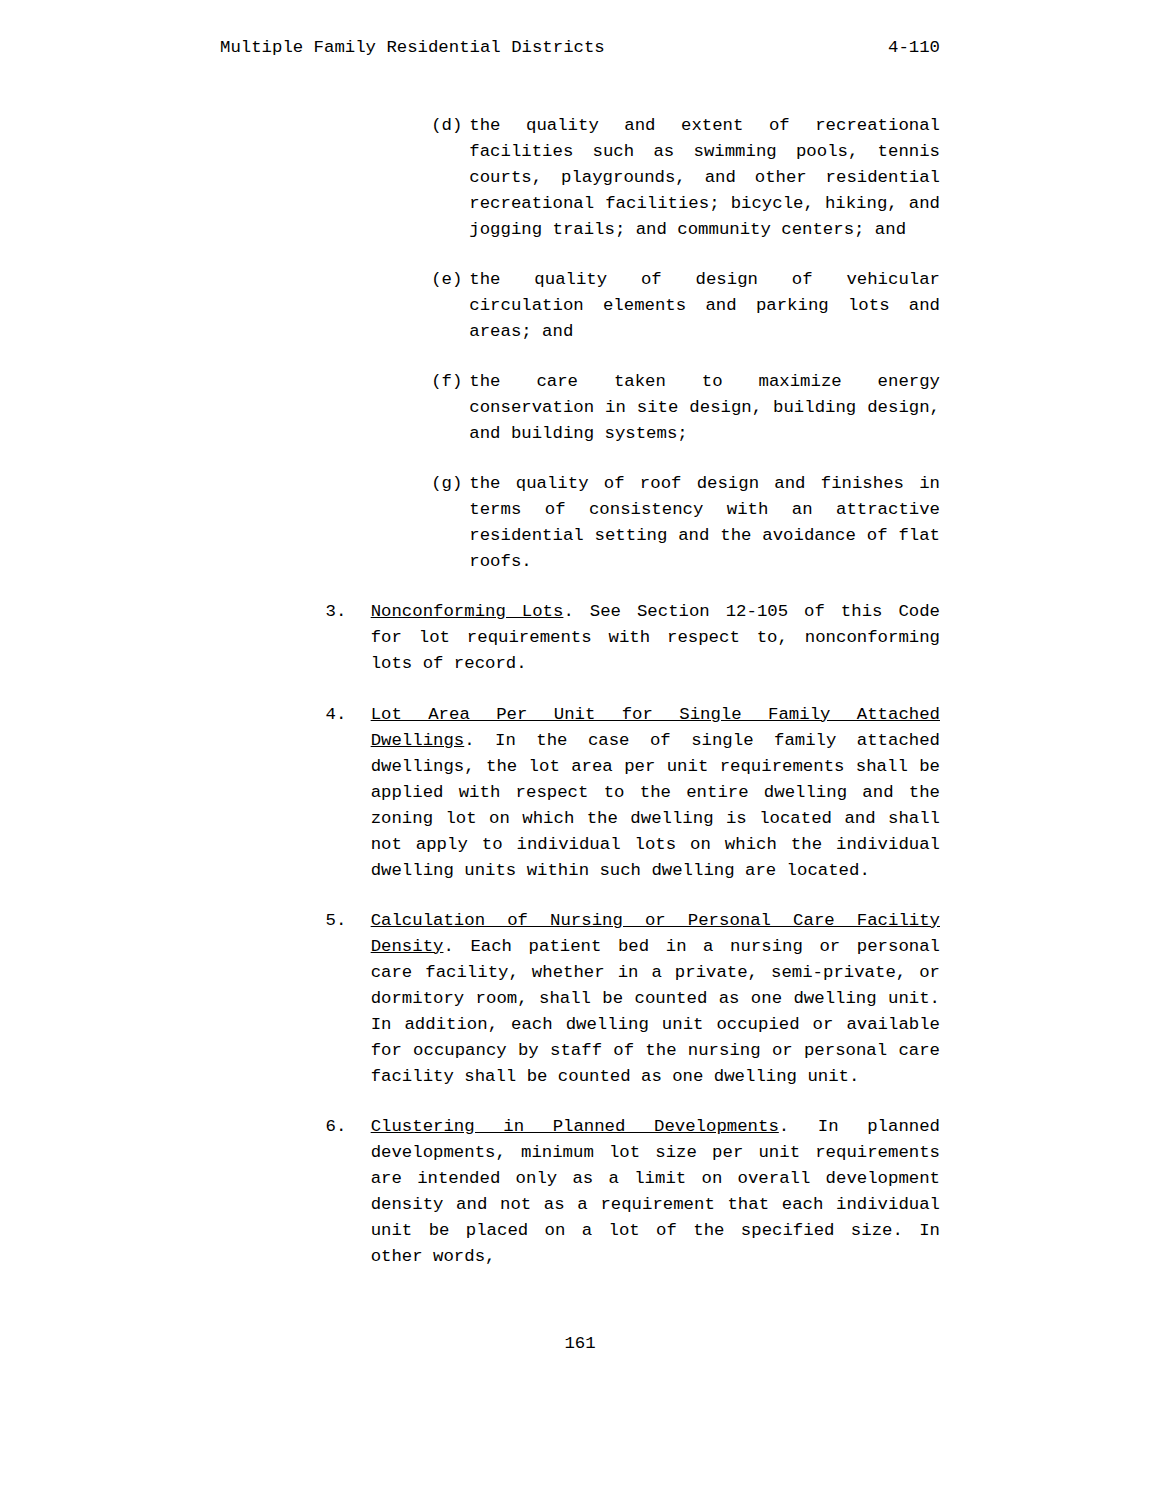Multiple Family Residential Districts 4-110
(d) the quality and extent of recreational facilities such as swimming pools, tennis courts, playgrounds, and other residential recreational facilities; bicycle, hiking, and jogging trails; and community centers; and
(e) the quality of design of vehicular circulation elements and parking lots and areas; and
(f) the care taken to maximize energy conservation in site design, building design, and building systems;
(g) the quality of roof design and finishes in terms of consistency with an attractive residential setting and the avoidance of flat roofs.
3. Nonconforming Lots. See Section 12-105 of this Code for lot requirements with respect to, nonconforming lots of record.
4. Lot Area Per Unit for Single Family Attached Dwellings. In the case of single family attached dwellings, the lot area per unit requirements shall be applied with respect to the entire dwelling and the zoning lot on which the dwelling is located and shall not apply to individual lots on which the individual dwelling units within such dwelling are located.
5. Calculation of Nursing or Personal Care Facility Density. Each patient bed in a nursing or personal care facility, whether in a private, semi-private, or dormitory room, shall be counted as one dwelling unit. In addition, each dwelling unit occupied or available for occupancy by staff of the nursing or personal care facility shall be counted as one dwelling unit.
6. Clustering in Planned Developments. In planned developments, minimum lot size per unit requirements are intended only as a limit on overall development density and not as a requirement that each individual unit be placed on a lot of the specified size. In other words,
161